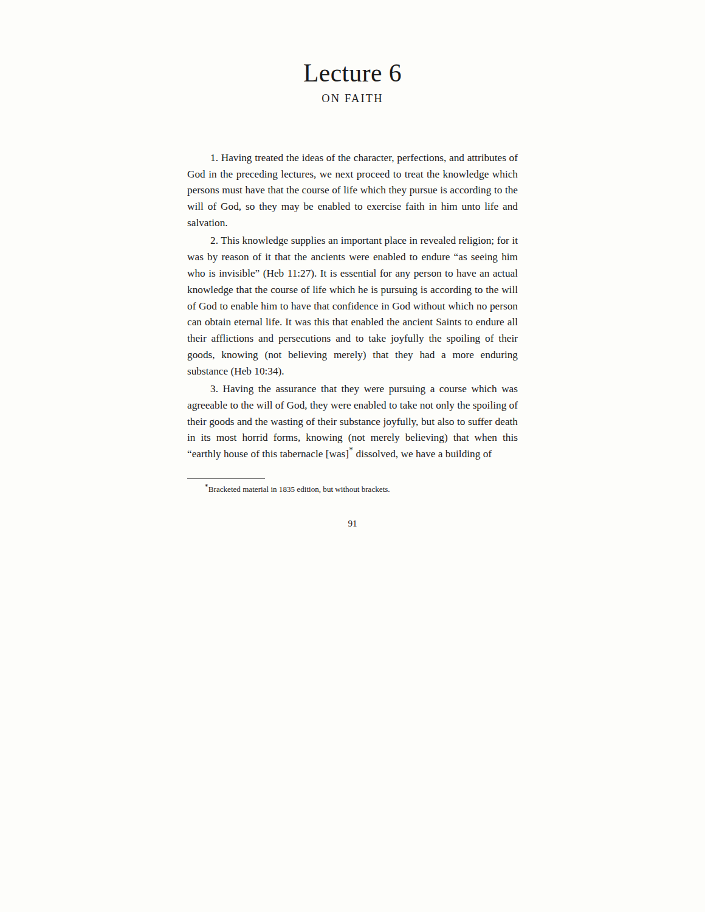Lecture 6
ON FAITH
1. Having treated the ideas of the character, perfections, and attributes of God in the preceding lectures, we next proceed to treat the knowledge which persons must have that the course of life which they pursue is according to the will of God, so they may be enabled to exercise faith in him unto life and salvation.
2. This knowledge supplies an important place in revealed religion; for it was by reason of it that the ancients were enabled to endure “as seeing him who is invisible” (Heb 11:27). It is essential for any person to have an actual knowledge that the course of life which he is pursuing is according to the will of God to enable him to have that confidence in God without which no person can obtain eternal life. It was this that enabled the ancient Saints to endure all their afflictions and persecutions and to take joyfully the spoiling of their goods, knowing (not believing merely) that they had a more enduring substance (Heb 10:34).
3. Having the assurance that they were pursuing a course which was agreeable to the will of God, they were enabled to take not only the spoiling of their goods and the wasting of their substance joyfully, but also to suffer death in its most horrid forms, knowing (not merely believing) that when this “earthly house of this tabernacle [was]* dissolved, we have a building of
*Bracketed material in 1835 edition, but without brackets.
91